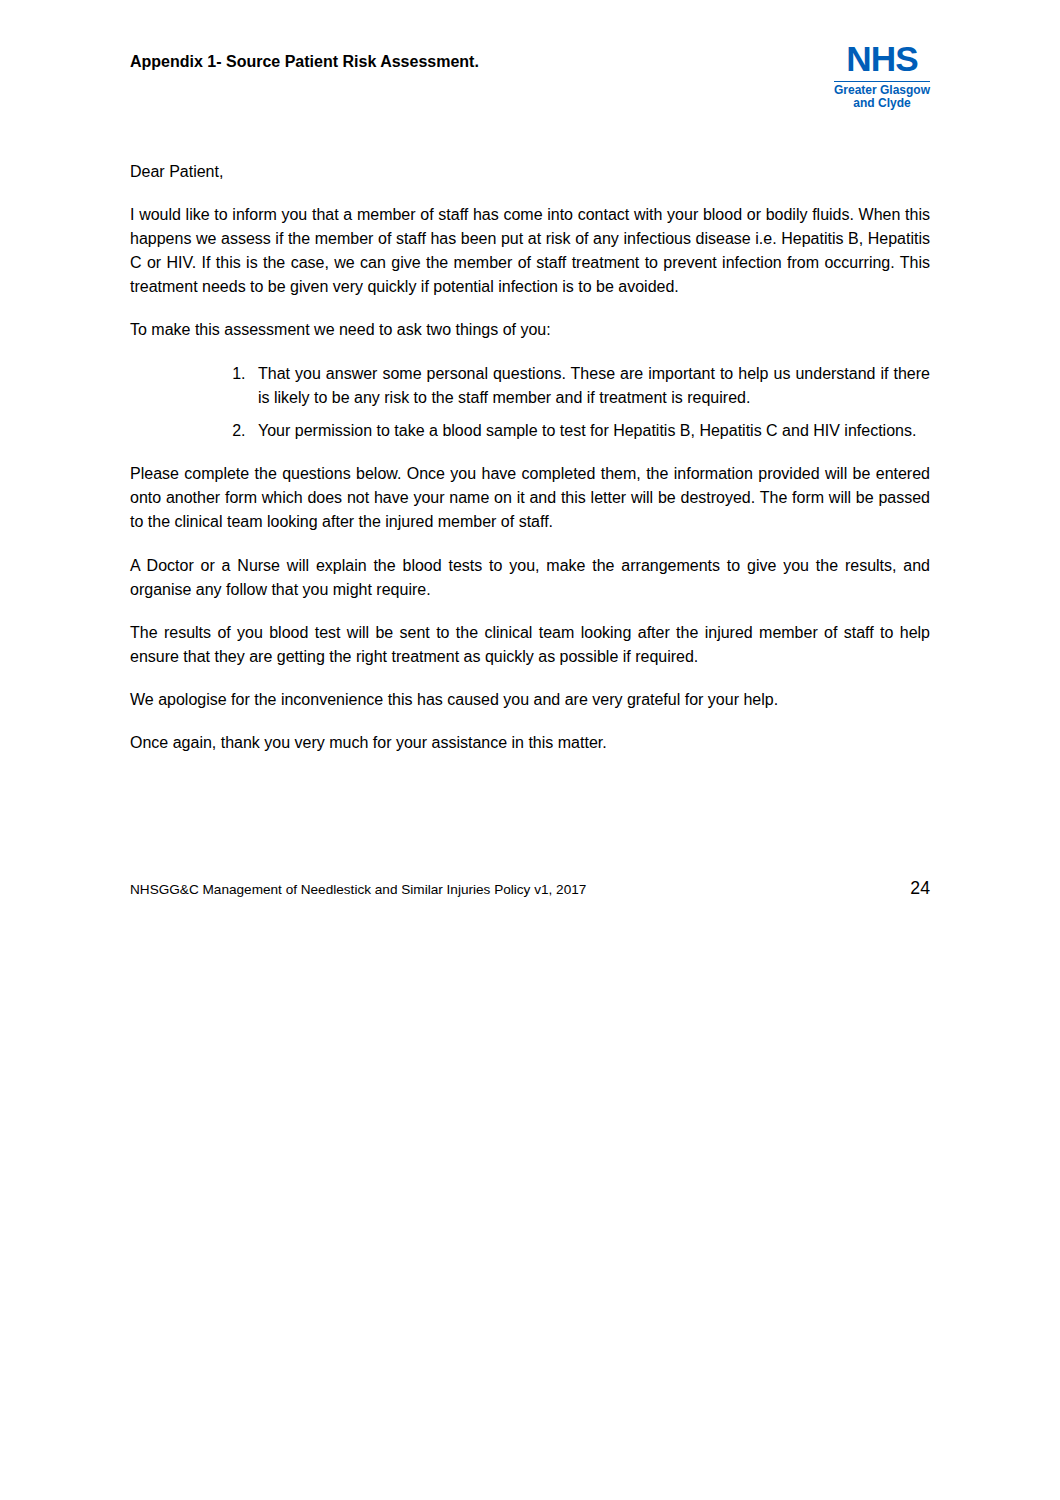Appendix 1- Source Patient Risk Assessment.
NHS
Greater Glasgow
and Clyde
Dear Patient,
I would like to inform you that a member of staff has come into contact with your blood or bodily fluids. When this happens we assess if the member of staff has been put at risk of any infectious disease i.e. Hepatitis B, Hepatitis C or HIV. If this is the case, we can give the member of staff treatment to prevent infection from occurring. This treatment needs to be given very quickly if potential infection is to be avoided.
To make this assessment we need to ask two things of you:
That you answer some personal questions. These are important to help us understand if there is likely to be any risk to the staff member and if treatment is required.
Your permission to take a blood sample to test for Hepatitis B, Hepatitis C and HIV infections.
Please complete the questions below. Once you have completed them, the information provided will be entered onto another form which does not have your name on it and this letter will be destroyed. The form will be passed to the clinical team looking after the injured member of staff.
A Doctor or a Nurse will explain the blood tests to you, make the arrangements to give you the results, and organise any follow that you might require.
The results of you blood test will be sent to the clinical team looking after the injured member of staff to help ensure that they are getting the right treatment as quickly as possible if required.
We apologise for the inconvenience this has caused you and are very grateful for your help.
Once again, thank you very much for your assistance in this matter.
NHSGG&C Management of Needlestick and Similar Injuries Policy v1, 2017 24